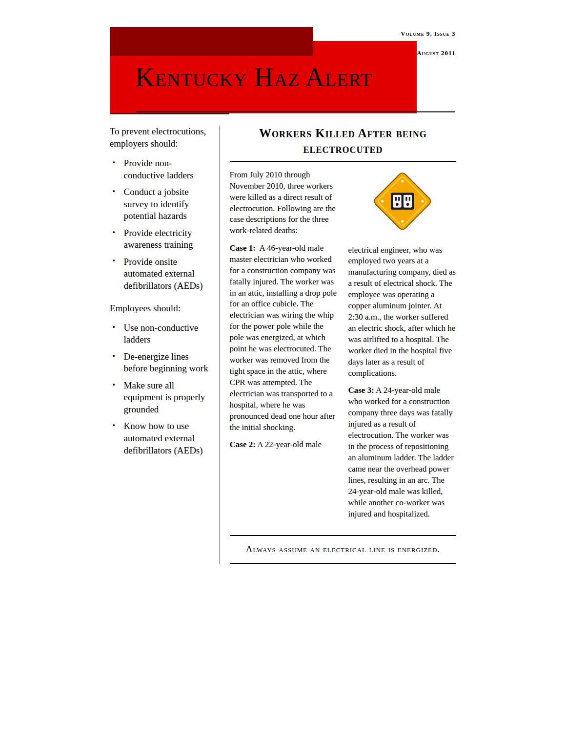Volume 9, Issue 3
August 2011
Kentucky Haz Alert
To prevent electrocutions, employers should:
Provide non-conductive ladders
Conduct a jobsite survey to identify potential hazards
Provide electricity awareness training
Provide onsite automated external defibrillators (AEDs)
Employees should:
Use non-conductive ladders
De-energize lines before beginning work
Make sure all equipment is properly grounded
Know how to use automated external defibrillators (AEDs)
Workers Killed After being electrocuted
From July 2010 through November 2010, three workers were killed as a direct result of electrocution. Following are the case descriptions for the three work-related deaths:
Case 1: A 46-year-old male master electrician who worked for a construction company was fatally injured. The worker was in an attic, installing a drop pole for an office cubicle. The electrician was wiring the whip for the power pole while the pole was energized, at which point he was electrocuted. The worker was removed from the tight space in the attic, where CPR was attempted. The electrician was transported to a hospital, where he was pronounced dead one hour after the initial shocking.
Case 2: A 22-year-old male
electrical engineer, who was employed two years at a manufacturing company, died as a result of electrical shock. The employee was operating a copper aluminum jointer. At 2:30 a.m., the worker suffered an electric shock, after which he was airlifted to a hospital. The worker died in the hospital five days later as a result of complications.
Case 3: A 24-year-old male who worked for a construction company three days was fatally injured as a result of electrocution. The worker was in the process of repositioning an aluminum ladder. The ladder came near the overhead power lines, resulting in an arc. The 24-year-old male was killed, while another co-worker was injured and hospitalized.
Always assume an electrical line is energized.